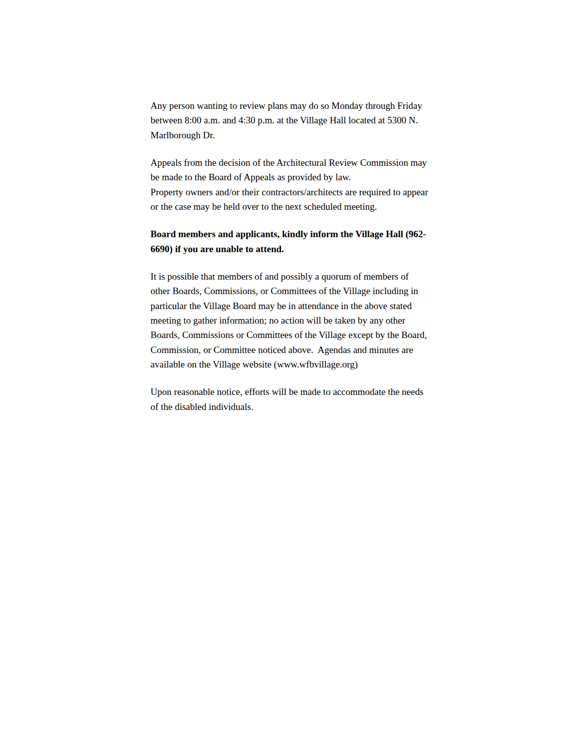Any person wanting to review plans may do so Monday through Friday between 8:00 a.m. and 4:30 p.m. at the Village Hall located at 5300 N. Marlborough Dr.
Appeals from the decision of the Architectural Review Commission may be made to the Board of Appeals as provided by law.
Property owners and/or their contractors/architects are required to appear or the case may be held over to the next scheduled meeting.
Board members and applicants, kindly inform the Village Hall (962-6690) if you are unable to attend.
It is possible that members of and possibly a quorum of members of other Boards, Commissions, or Committees of the Village including in particular the Village Board may be in attendance in the above stated meeting to gather information; no action will be taken by any other Boards, Commissions or Committees of the Village except by the Board, Commission, or Committee noticed above. Agendas and minutes are available on the Village website (www.wfbvillage.org)
Upon reasonable notice, efforts will be made to accommodate the needs of the disabled individuals.